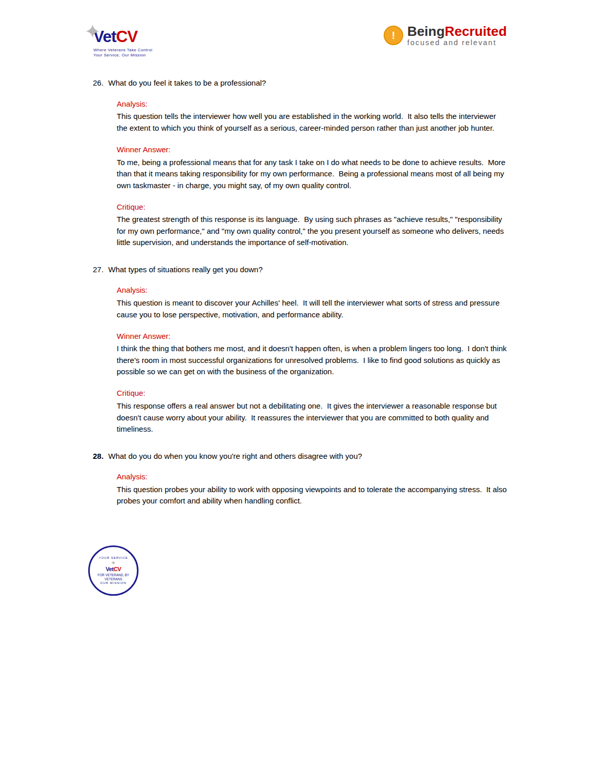✦
Vet CV
Where Veterans Take Control
Your Service, Our Mission
! Being Recruited focused and relevant
What do you feel it takes to be a professional?
Analysis:
This question tells the interviewer how well you are established in the working world. It also tells the interviewer the extent to which you think of yourself as a serious, career-minded person rather than just another job hunter.
Winner Answer:
To me, being a professional means that for any task I take on I do what needs to be done to achieve results. More than that it means taking responsibility for my own performance. Being a professional means most of all being my own taskmaster - in charge, you might say, of my own quality control.
Critique:
The greatest strength of this response is its language. By using such phrases as "achieve results," "responsibility for my own performance," and "my own quality control," the you present yourself as someone who delivers, needs little supervision, and understands the importance of self-motivation.
What types of situations really get you down?
Analysis:
This question is meant to discover your Achilles' heel. It will tell the interviewer what sorts of stress and pressure cause you to lose perspective, motivation, and performance ability.
Winner Answer:
I think the thing that bothers me most, and it doesn't happen often, is when a problem lingers too long. I don't think there's room in most successful organizations for unresolved problems. I like to find good solutions as quickly as possible so we can get on with the business of the organization.
Critique:
This response offers a real answer but not a debilitating one. It gives the interviewer a reasonable response but doesn't cause worry about your ability. It reassures the interviewer that you are committed to both quality and timeliness.
What do you do when you know you're right and others disagree with you?
Analysis:
This question probes your ability to work with opposing viewpoints and to tolerate the accompanying stress. It also probes your comfort and ability when handling conflict.
YOUR SERVICE
✦
Vet CV
FOR VETERANS, BY VETERANS
OUR MISSION